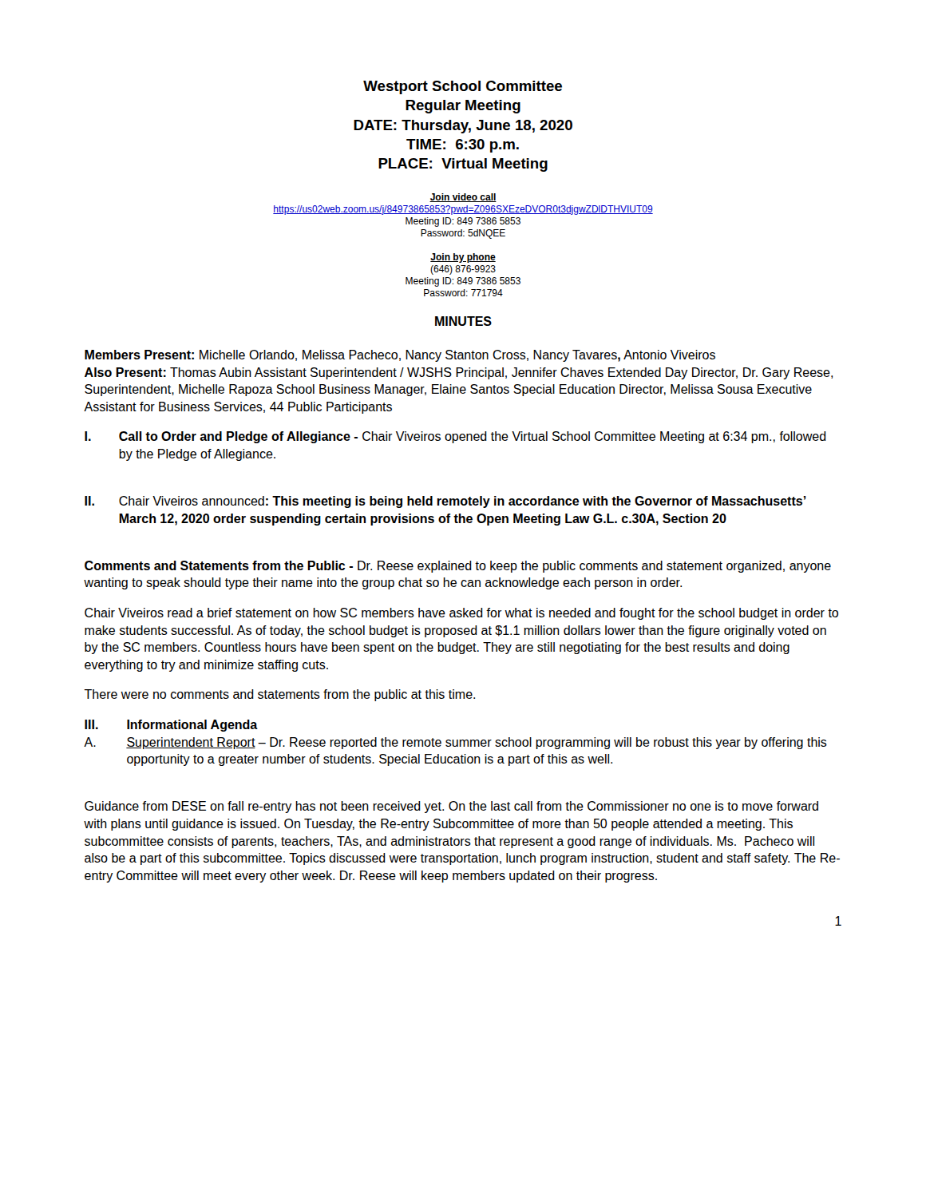Westport School Committee
Regular Meeting
DATE: Thursday, June 18, 2020
TIME: 6:30 p.m.
PLACE: Virtual Meeting
Join video call
https://us02web.zoom.us/j/84973865853?pwd=Z096SXEzeDVOR0t3djgwZDlDTHVIUT09
Meeting ID: 849 7386 5853
Password: 5dNQEE
Join by phone
(646) 876-9923
Meeting ID: 849 7386 5853
Password: 771794
MINUTES
Members Present: Michelle Orlando, Melissa Pacheco, Nancy Stanton Cross, Nancy Tavares, Antonio Viveiros
Also Present: Thomas Aubin Assistant Superintendent / WJSHS Principal, Jennifer Chaves Extended Day Director, Dr. Gary Reese, Superintendent, Michelle Rapoza School Business Manager, Elaine Santos Special Education Director, Melissa Sousa Executive Assistant for Business Services, 44 Public Participants
| I. | Call to Order and Pledge of Allegiance - Chair Viveiros opened the Virtual School Committee Meeting at 6:34 pm., followed by the Pledge of Allegiance. |
| II. | Chair Viveiros announced : This meeting is being held remotely in accordance with the Governor of Massachusetts’ March 12, 2020 order suspending certain provisions of the Open Meeting Law G.L. c.30A, Section 20 |
Comments and Statements from the Public - Dr. Reese explained to keep the public comments and statement organized, anyone wanting to speak should type their name into the group chat so he can acknowledge each person in order.
Chair Viveiros read a brief statement on how SC members have asked for what is needed and fought for the school budget in order to make students successful. As of today, the school budget is proposed at $1.1 million dollars lower than the figure originally voted on by the SC members. Countless hours have been spent on the budget. They are still negotiating for the best results and doing everything to try and minimize staffing cuts.
There were no comments and statements from the public at this time.
| III. | Informational Agenda |
| A. | Superintendent Report – Dr. Reese reported the remote summer school programming will be robust this year by offering this opportunity to a greater number of students. Special Education is a part of this as well. |
Guidance from DESE on fall re-entry has not been received yet. On the last call from the Commissioner no one is to move forward with plans until guidance is issued. On Tuesday, the Re-entry Subcommittee of more than 50 people attended a meeting. This subcommittee consists of parents, teachers, TAs, and administrators that represent a good range of individuals. Ms. Pacheco will also be a part of this subcommittee. Topics discussed were transportation, lunch program instruction, student and staff safety. The Re-entry Committee will meet every other week. Dr. Reese will keep members updated on their progress.
1